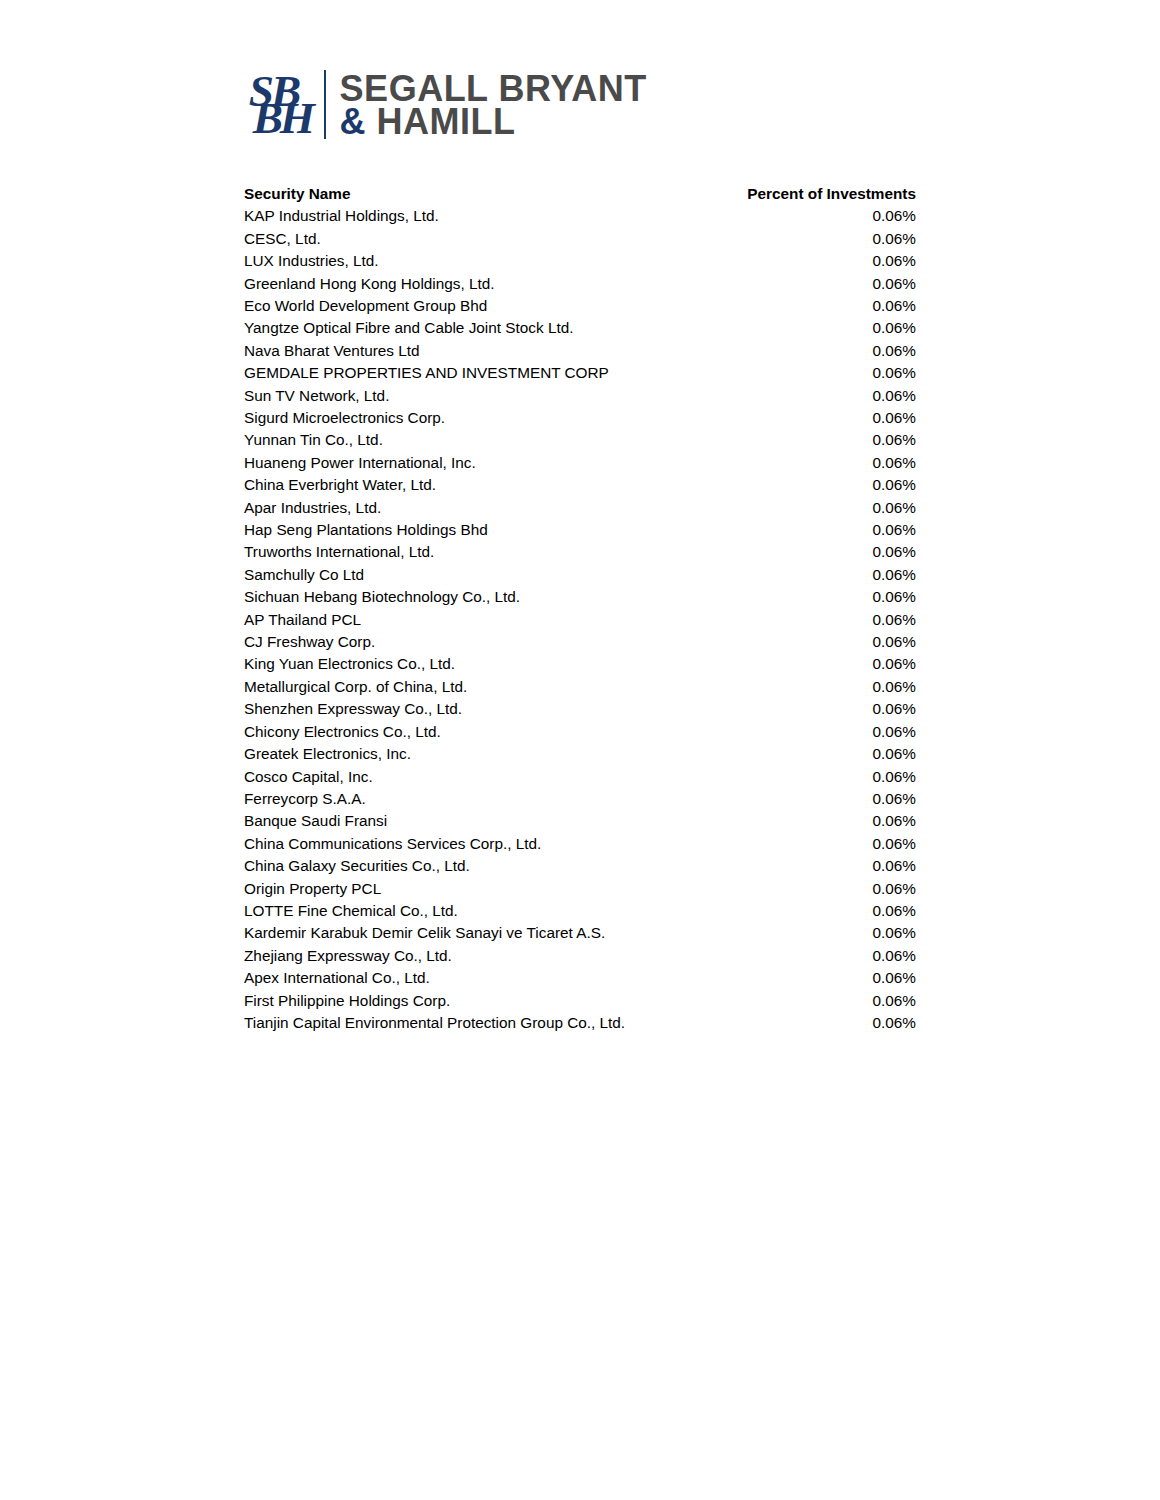SB BH
SEGALL BRYANT & HAMILL
| Security Name | Percent of Investments |
| --- | --- |
| KAP Industrial Holdings, Ltd. | 0.06% |
| CESC, Ltd. | 0.06% |
| LUX Industries, Ltd. | 0.06% |
| Greenland Hong Kong Holdings, Ltd. | 0.06% |
| Eco World Development Group Bhd | 0.06% |
| Yangtze Optical Fibre and Cable Joint Stock Ltd. | 0.06% |
| Nava Bharat Ventures Ltd | 0.06% |
| GEMDALE PROPERTIES AND INVESTMENT CORP | 0.06% |
| Sun TV Network, Ltd. | 0.06% |
| Sigurd Microelectronics Corp. | 0.06% |
| Yunnan Tin Co., Ltd. | 0.06% |
| Huaneng Power International, Inc. | 0.06% |
| China Everbright Water, Ltd. | 0.06% |
| Apar Industries, Ltd. | 0.06% |
| Hap Seng Plantations Holdings Bhd | 0.06% |
| Truworths International, Ltd. | 0.06% |
| Samchully Co Ltd | 0.06% |
| Sichuan Hebang Biotechnology Co., Ltd. | 0.06% |
| AP Thailand PCL | 0.06% |
| CJ Freshway Corp. | 0.06% |
| King Yuan Electronics Co., Ltd. | 0.06% |
| Metallurgical Corp. of China, Ltd. | 0.06% |
| Shenzhen Expressway Co., Ltd. | 0.06% |
| Chicony Electronics Co., Ltd. | 0.06% |
| Greatek Electronics, Inc. | 0.06% |
| Cosco Capital, Inc. | 0.06% |
| Ferreycorp S.A.A. | 0.06% |
| Banque Saudi Fransi | 0.06% |
| China Communications Services Corp., Ltd. | 0.06% |
| China Galaxy Securities Co., Ltd. | 0.06% |
| Origin Property PCL | 0.06% |
| LOTTE Fine Chemical Co., Ltd. | 0.06% |
| Kardemir Karabuk Demir Celik Sanayi ve Ticaret A.S. | 0.06% |
| Zhejiang Expressway Co., Ltd. | 0.06% |
| Apex International Co., Ltd. | 0.06% |
| First Philippine Holdings Corp. | 0.06% |
| Tianjin Capital Environmental Protection Group Co., Ltd. | 0.06% |